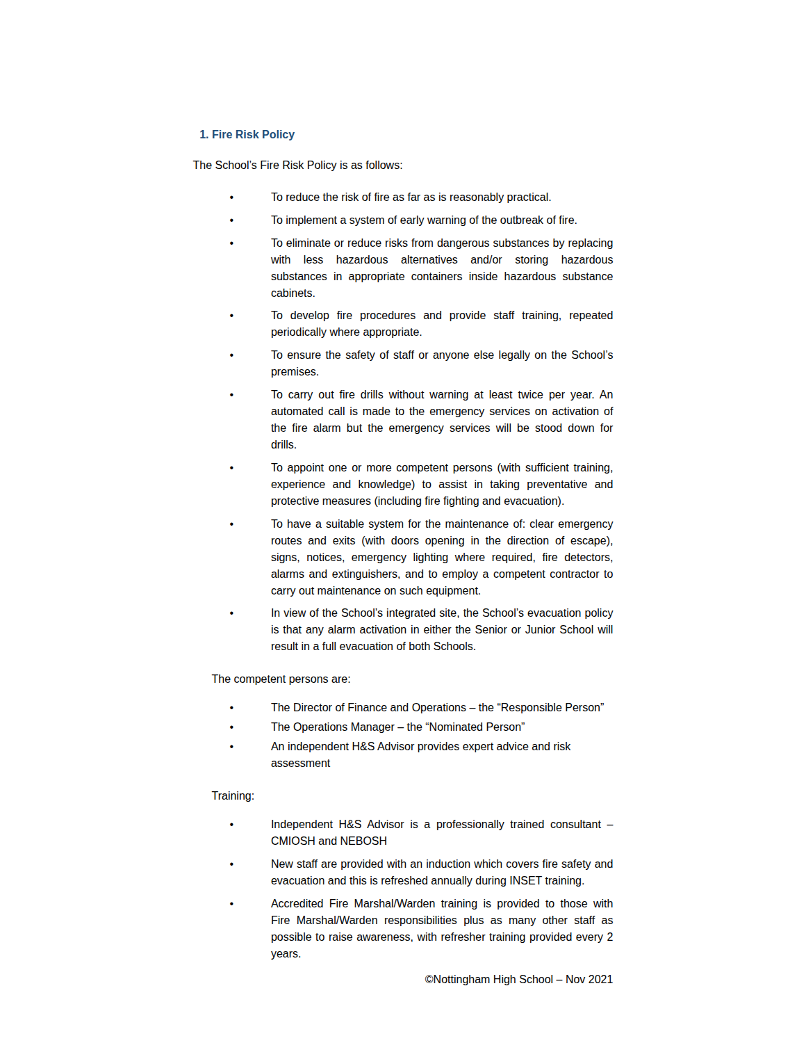1. Fire Risk Policy
The School’s Fire Risk Policy is as follows:
To reduce the risk of fire as far as is reasonably practical.
To implement a system of early warning of the outbreak of fire.
To eliminate or reduce risks from dangerous substances by replacing with less hazardous alternatives and/or storing hazardous substances in appropriate containers inside hazardous substance cabinets.
To develop fire procedures and provide staff training, repeated periodically where appropriate.
To ensure the safety of staff or anyone else legally on the School’s premises.
To carry out fire drills without warning at least twice per year. An automated call is made to the emergency services on activation of the fire alarm but the emergency services will be stood down for drills.
To appoint one or more competent persons (with sufficient training, experience and knowledge) to assist in taking preventative and protective measures (including fire fighting and evacuation).
To have a suitable system for the maintenance of: clear emergency routes and exits (with doors opening in the direction of escape), signs, notices, emergency lighting where required, fire detectors, alarms and extinguishers, and to employ a competent contractor to carry out maintenance on such equipment.
In view of the School’s integrated site, the School’s evacuation policy is that any alarm activation in either the Senior or Junior School will result in a full evacuation of both Schools.
The competent persons are:
The Director of Finance and Operations – the “Responsible Person”
The Operations Manager – the “Nominated Person”
An independent H&S Advisor provides expert advice and risk assessment
Training:
Independent H&S Advisor is a professionally trained consultant – CMIOSH and NEBOSH
New staff are provided with an induction which covers fire safety and evacuation and this is refreshed annually during INSET training.
Accredited Fire Marshal/Warden training is provided to those with Fire Marshal/Warden responsibilities plus as many other staff as possible to raise awareness, with refresher training provided every 2 years.
©Nottingham High School – Nov 2021